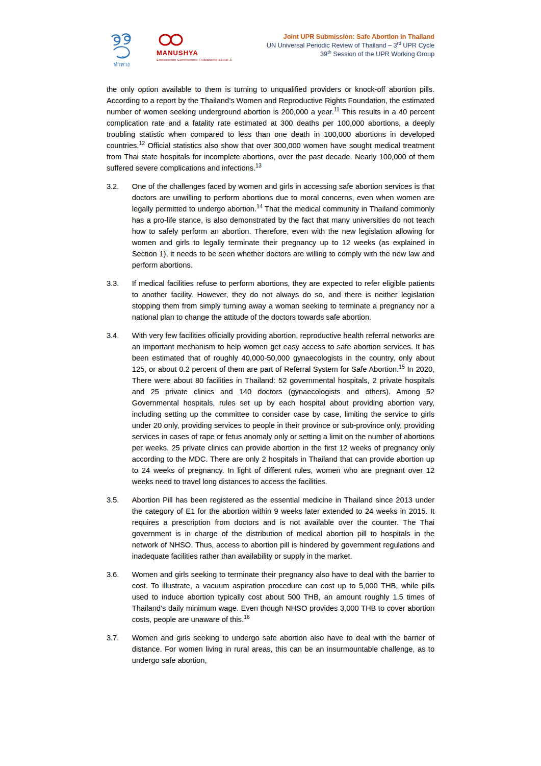ทำทาง
MANUSHYA Empowering Communities | Advancing Social Justice
Joint UPR Submission: Safe Abortion in Thailand
UN Universal Periodic Review of Thailand – 3rd UPR Cycle
39th Session of the UPR Working Group
the only option available to them is turning to unqualified providers or knock-off abortion pills. According to a report by the Thailand’s Women and Reproductive Rights Foundation, the estimated number of women seeking underground abortion is 200,000 a year.11 This results in a 40 percent complication rate and a fatality rate estimated at 300 deaths per 100,000 abortions, a deeply troubling statistic when compared to less than one death in 100,000 abortions in developed countries.12 Official statistics also show that over 300,000 women have sought medical treatment from Thai state hospitals for incomplete abortions, over the past decade. Nearly 100,000 of them suffered severe complications and infections.13
3.2.
One of the challenges faced by women and girls in accessing safe abortion services is that doctors are unwilling to perform abortions due to moral concerns, even when women are legally permitted to undergo abortion.14 That the medical community in Thailand commonly has a pro-life stance, is also demonstrated by the fact that many universities do not teach how to safely perform an abortion. Therefore, even with the new legislation allowing for women and girls to legally terminate their pregnancy up to 12 weeks (as explained in Section 1), it needs to be seen whether doctors are willing to comply with the new law and perform abortions.
3.3.
If medical facilities refuse to perform abortions, they are expected to refer eligible patients to another facility. However, they do not always do so, and there is neither legislation stopping them from simply turning away a woman seeking to terminate a pregnancy nor a national plan to change the attitude of the doctors towards safe abortion.
3.4.
With very few facilities officially providing abortion, reproductive health referral networks are an important mechanism to help women get easy access to safe abortion services. It has been estimated that of roughly 40,000-50,000 gynaecologists in the country, only about 125, or about 0.2 percent of them are part of Referral System for Safe Abortion.15 In 2020, There were about 80 facilities in Thailand: 52 governmental hospitals, 2 private hospitals and 25 private clinics and 140 doctors (gynaecologists and others). Among 52 Governmental hospitals, rules set up by each hospital about providing abortion vary, including setting up the committee to consider case by case, limiting the service to girls under 20 only, providing services to people in their province or sub-province only, providing services in cases of rape or fetus anomaly only or setting a limit on the number of abortions per weeks. 25 private clinics can provide abortion in the first 12 weeks of pregnancy only according to the MDC. There are only 2 hospitals in Thailand that can provide abortion up to 24 weeks of pregnancy. In light of different rules, women who are pregnant over 12 weeks need to travel long distances to access the facilities.
3.5.
Abortion Pill has been registered as the essential medicine in Thailand since 2013 under the category of E1 for the abortion within 9 weeks later extended to 24 weeks in 2015. It requires a prescription from doctors and is not available over the counter. The Thai government is in charge of the distribution of medical abortion pill to hospitals in the network of NHSO. Thus, access to abortion pill is hindered by government regulations and inadequate facilities rather than availability or supply in the market.
3.6.
Women and girls seeking to terminate their pregnancy also have to deal with the barrier to cost. To illustrate, a vacuum aspiration procedure can cost up to 5,000 THB, while pills used to induce abortion typically cost about 500 THB, an amount roughly 1.5 times of Thailand’s daily minimum wage. Even though NHSO provides 3,000 THB to cover abortion costs, people are unaware of this.16
3.7.
Women and girls seeking to undergo safe abortion also have to deal with the barrier of distance. For women living in rural areas, this can be an insurmountable challenge, as to undergo safe abortion,